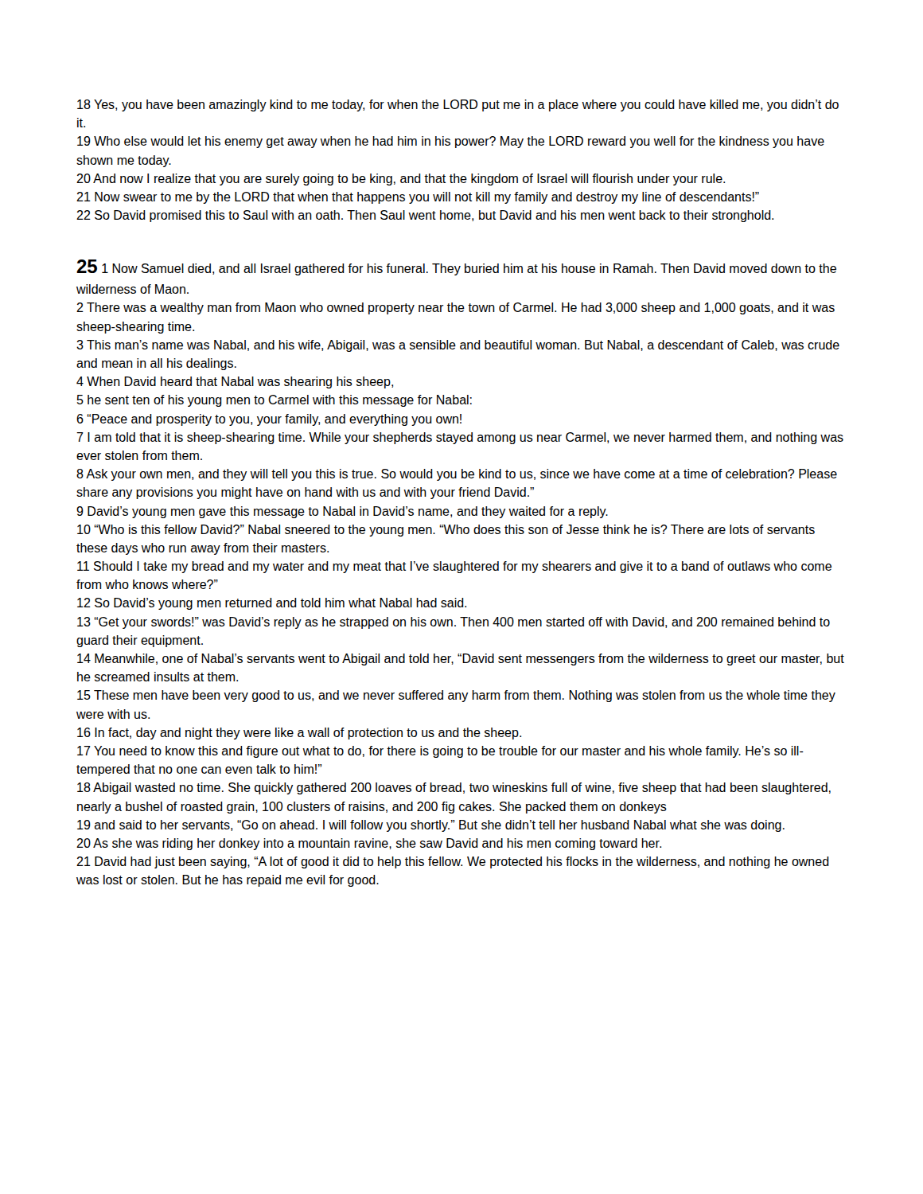18 Yes, you have been amazingly kind to me today, for when the LORD put me in a place where you could have killed me, you didn’t do it.
19 Who else would let his enemy get away when he had him in his power? May the LORD reward you well for the kindness you have shown me today.
20 And now I realize that you are surely going to be king, and that the kingdom of Israel will flourish under your rule.
21 Now swear to me by the LORD that when that happens you will not kill my family and destroy my line of descendants!”
22 So David promised this to Saul with an oath. Then Saul went home, but David and his men went back to their stronghold.
25 1 Now Samuel died, and all Israel gathered for his funeral. They buried him at his house in Ramah. Then David moved down to the wilderness of Maon.
2 There was a wealthy man from Maon who owned property near the town of Carmel. He had 3,000 sheep and 1,000 goats, and it was sheep-shearing time.
3 This man’s name was Nabal, and his wife, Abigail, was a sensible and beautiful woman. But Nabal, a descendant of Caleb, was crude and mean in all his dealings.
4 When David heard that Nabal was shearing his sheep,
5 he sent ten of his young men to Carmel with this message for Nabal:
6 “Peace and prosperity to you, your family, and everything you own!
7 I am told that it is sheep-shearing time. While your shepherds stayed among us near Carmel, we never harmed them, and nothing was ever stolen from them.
8 Ask your own men, and they will tell you this is true. So would you be kind to us, since we have come at a time of celebration? Please share any provisions you might have on hand with us and with your friend David.”
9 David’s young men gave this message to Nabal in David’s name, and they waited for a reply.
10 “Who is this fellow David?” Nabal sneered to the young men. “Who does this son of Jesse think he is? There are lots of servants these days who run away from their masters.
11 Should I take my bread and my water and my meat that I’ve slaughtered for my shearers and give it to a band of outlaws who come from who knows where?”
12 So David’s young men returned and told him what Nabal had said.
13 “Get your swords!” was David’s reply as he strapped on his own. Then 400 men started off with David, and 200 remained behind to guard their equipment.
14 Meanwhile, one of Nabal’s servants went to Abigail and told her, “David sent messengers from the wilderness to greet our master, but he screamed insults at them.
15 These men have been very good to us, and we never suffered any harm from them. Nothing was stolen from us the whole time they were with us.
16 In fact, day and night they were like a wall of protection to us and the sheep.
17 You need to know this and figure out what to do, for there is going to be trouble for our master and his whole family. He’s so ill-tempered that no one can even talk to him!”
18 Abigail wasted no time. She quickly gathered 200 loaves of bread, two wineskins full of wine, five sheep that had been slaughtered, nearly a bushel of roasted grain, 100 clusters of raisins, and 200 fig cakes. She packed them on donkeys
19 and said to her servants, “Go on ahead. I will follow you shortly.” But she didn’t tell her husband Nabal what she was doing.
20 As she was riding her donkey into a mountain ravine, she saw David and his men coming toward her.
21 David had just been saying, “A lot of good it did to help this fellow. We protected his flocks in the wilderness, and nothing he owned was lost or stolen. But he has repaid me evil for good.